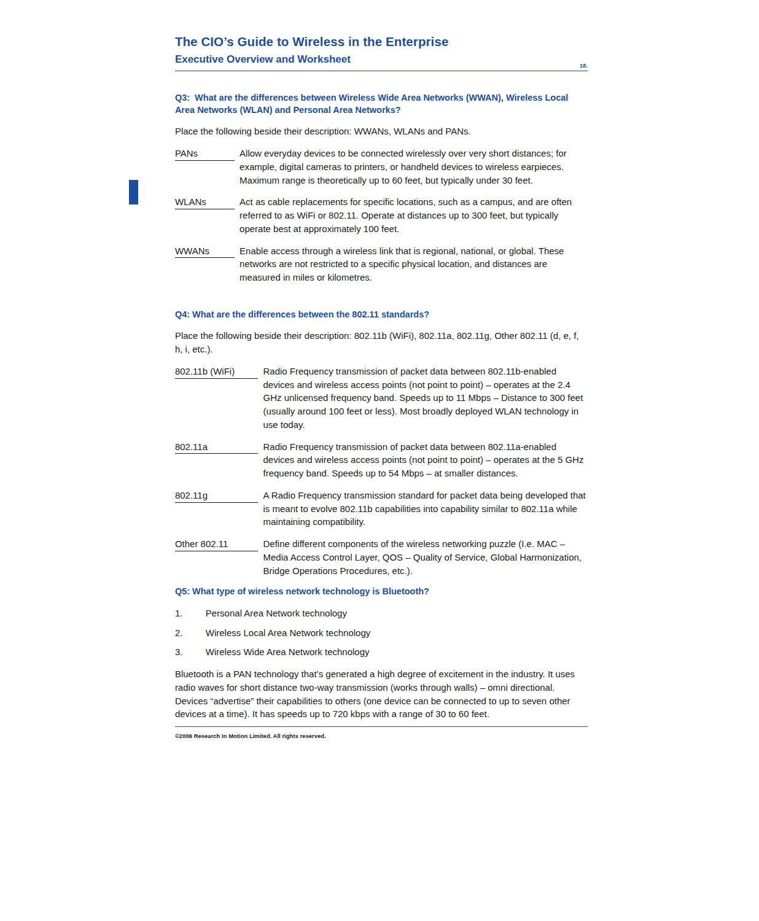The CIO’s Guide to Wireless in the Enterprise
Executive Overview and Worksheet
18.
Q3: What are the differences between Wireless Wide Area Networks (WWAN), Wireless Local Area Networks (WLAN) and Personal Area Networks?
Place the following beside their description: WWANs, WLANs and PANs.
PANs Allow everyday devices to be connected wirelessly over very short distances; for example, digital cameras to printers, or handheld devices to wireless earpieces. Maximum range is theoretically up to 60 feet, but typically under 30 feet.
WLANs Act as cable replacements for specific locations, such as a campus, and are often referred to as WiFi or 802.11. Operate at distances up to 300 feet, but typically operate best at approximately 100 feet.
WWANs Enable access through a wireless link that is regional, national, or global. These networks are not restricted to a specific physical location, and distances are measured in miles or kilometres.
Q4: What are the differences between the 802.11 standards?
Place the following beside their description: 802.11b (WiFi), 802.11a, 802.11g, Other 802.11 (d, e, f, h, i, etc.).
802.11b (WiFi) Radio Frequency transmission of packet data between 802.11b-enabled devices and wireless access points (not point to point) – operates at the 2.4 GHz unlicensed frequency band. Speeds up to 11 Mbps – Distance to 300 feet (usually around 100 feet or less). Most broadly deployed WLAN technology in use today.
802.11a Radio Frequency transmission of packet data between 802.11a-enabled devices and wireless access points (not point to point) – operates at the 5 GHz frequency band. Speeds up to 54 Mbps – at smaller distances.
802.11g A Radio Frequency transmission standard for packet data being developed that is meant to evolve 802.11b capabilities into capability similar to 802.11a while maintaining compatibility.
Other 802.11 Define different components of the wireless networking puzzle (I.e. MAC – Media Access Control Layer, QOS – Quality of Service, Global Harmonization, Bridge Operations Procedures, etc.).
Q5: What type of wireless network technology is Bluetooth?
Personal Area Network technology
Wireless Local Area Network technology
Wireless Wide Area Network technology
Bluetooth is a PAN technology that’s generated a high degree of excitement in the industry. It uses radio waves for short distance two-way transmission (works through walls) – omni directional. Devices “advertise” their capabilities to others (one device can be connected to up to seven other devices at a time). It has speeds up to 720 kbps with a range of 30 to 60 feet.
©2006 Research In Motion Limited. All rights reserved.